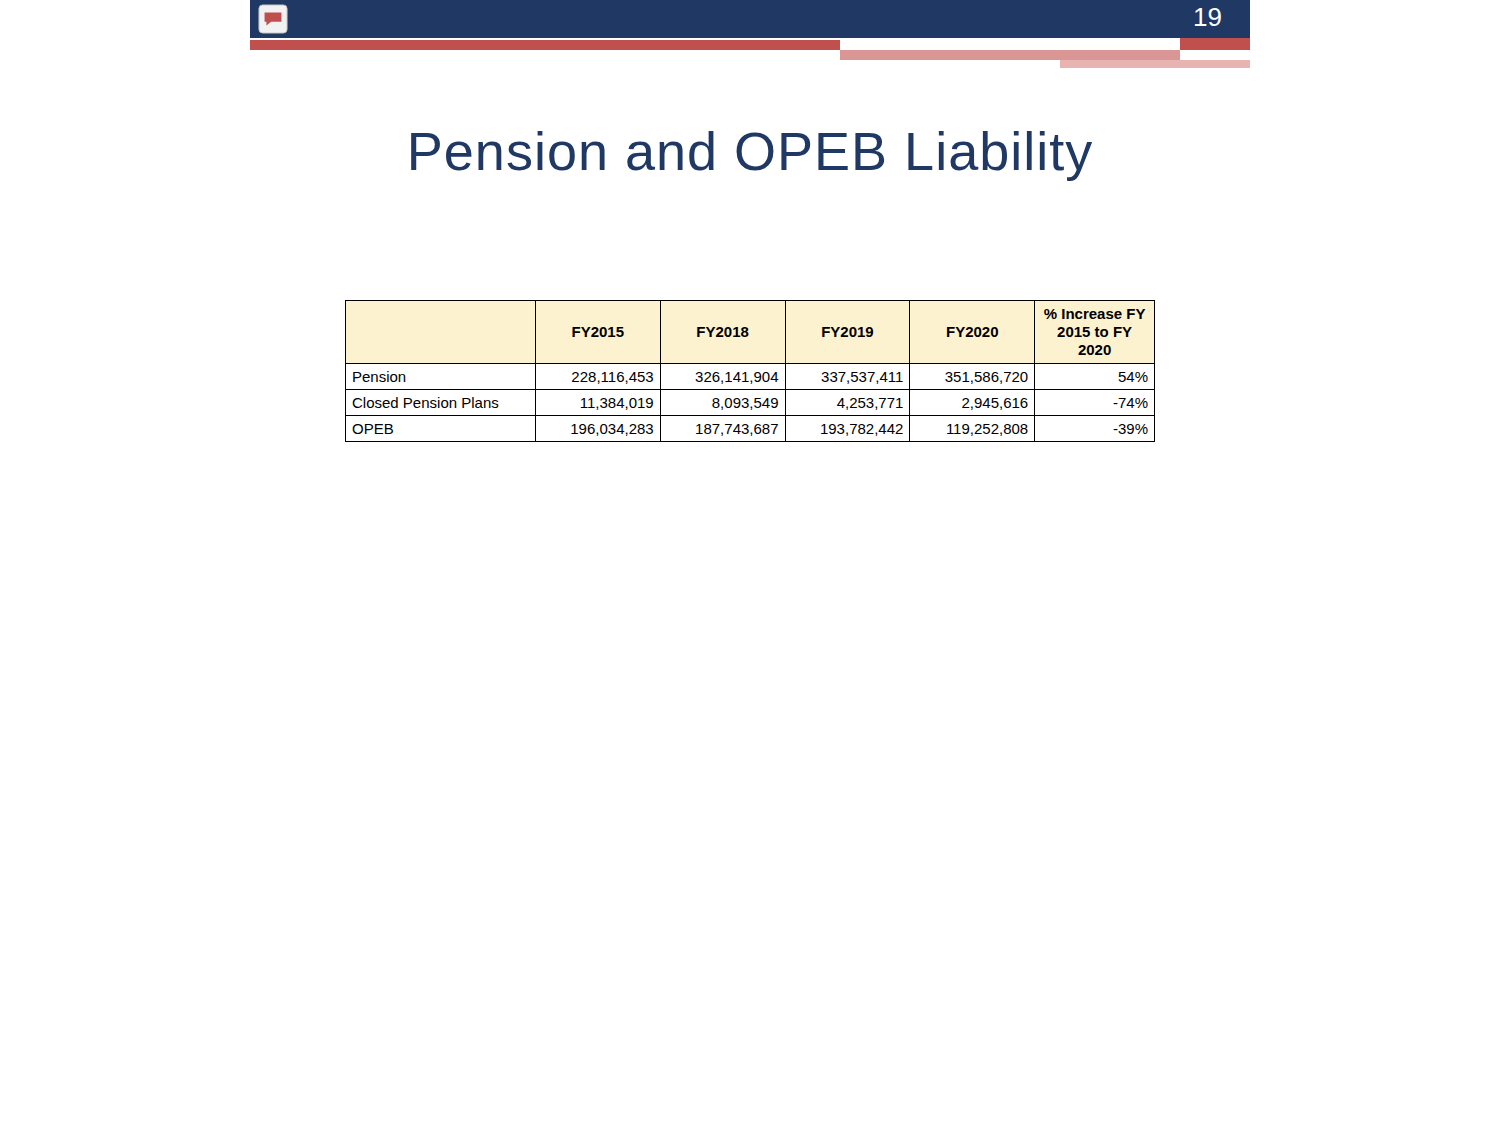19
Pension and OPEB Liability
| | FY2015 | FY2018 | FY2019 | FY2020 | % Increase FY 2015 to FY 2020 |
| --- | --- | --- | --- | --- | --- |
| Pension | 228,116,453 | 326,141,904 | 337,537,411 | 351,586,720 | 54% |
| Closed Pension Plans | 11,384,019 | 8,093,549 | 4,253,771 | 2,945,616 | -74% |
| OPEB | 196,034,283 | 187,743,687 | 193,782,442 | 119,252,808 | -39% |